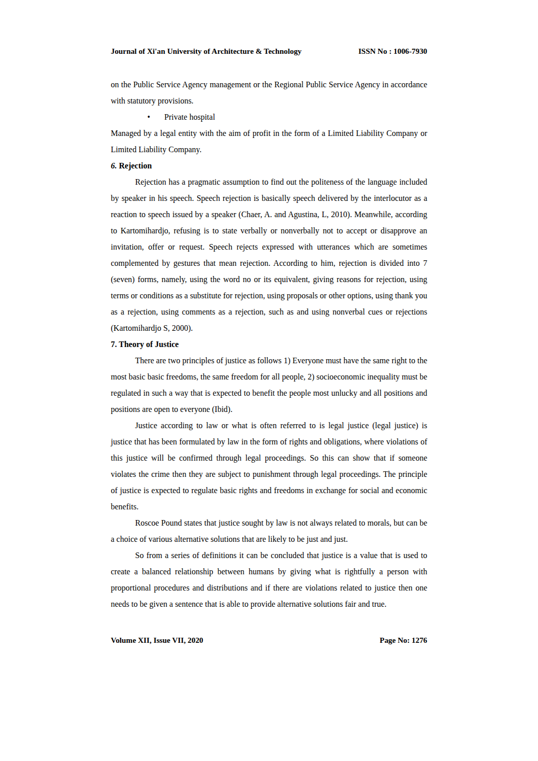Journal of Xi'an University of Architecture & Technology
ISSN No : 1006-7930
on the Public Service Agency management or the Regional Public Service Agency in accordance with statutory provisions.
Private hospital
Managed by a legal entity with the aim of profit in the form of a Limited Liability Company or Limited Liability Company.
6. Rejection
Rejection has a pragmatic assumption to find out the politeness of the language included by speaker in his speech. Speech rejection is basically speech delivered by the interlocutor as a reaction to speech issued by a speaker (Chaer, A. and Agustina, L, 2010). Meanwhile, according to Kartomihardjo, refusing is to state verbally or nonverbally not to accept or disapprove an invitation, offer or request. Speech rejects expressed with utterances which are sometimes complemented by gestures that mean rejection. According to him, rejection is divided into 7 (seven) forms, namely, using the word no or its equivalent, giving reasons for rejection, using terms or conditions as a substitute for rejection, using proposals or other options, using thank you as a rejection, using comments as a rejection, such as and using nonverbal cues or rejections (Kartomihardjo S, 2000).
7. Theory of Justice
There are two principles of justice as follows 1) Everyone must have the same right to the most basic basic freedoms, the same freedom for all people, 2) socioeconomic inequality must be regulated in such a way that is expected to benefit the people most unlucky and all positions and positions are open to everyone (Ibid).
Justice according to law or what is often referred to is legal justice (legal justice) is justice that has been formulated by law in the form of rights and obligations, where violations of this justice will be confirmed through legal proceedings. So this can show that if someone violates the crime then they are subject to punishment through legal proceedings. The principle of justice is expected to regulate basic rights and freedoms in exchange for social and economic benefits.
Roscoe Pound states that justice sought by law is not always related to morals, but can be a choice of various alternative solutions that are likely to be just and just.
So from a series of definitions it can be concluded that justice is a value that is used to create a balanced relationship between humans by giving what is rightfully a person with proportional procedures and distributions and if there are violations related to justice then one needs to be given a sentence that is able to provide alternative solutions fair and true.
Volume XII, Issue VII, 2020
Page No: 1276